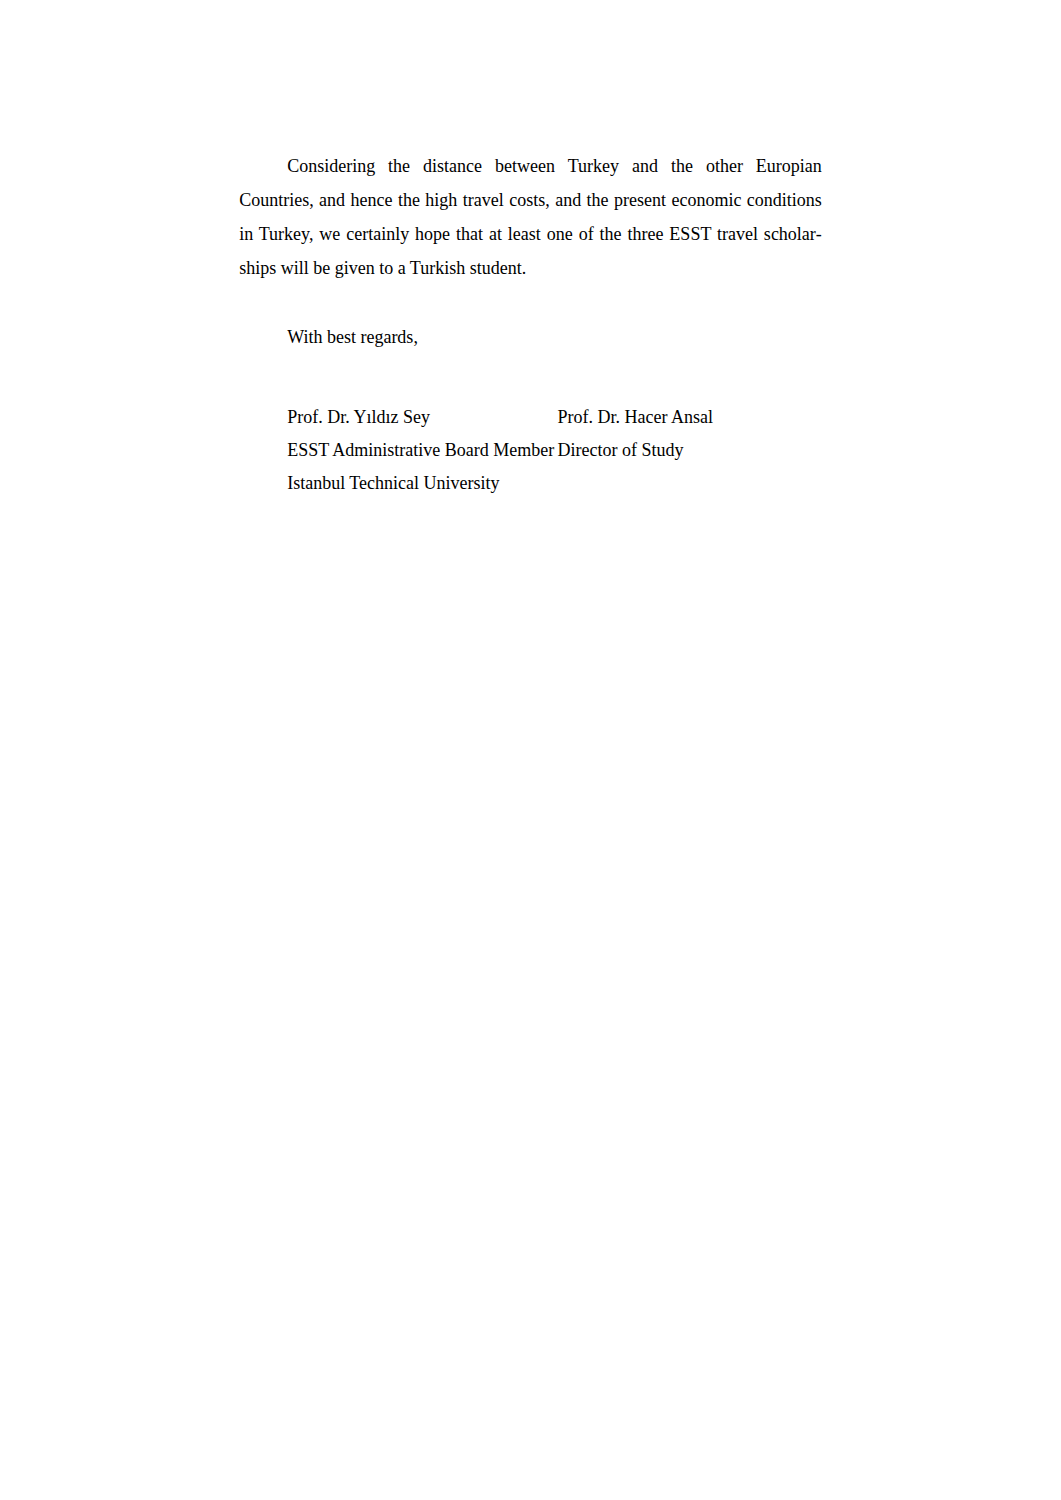Considering the distance between Turkey and the other Europian Countries, and hence the high travel costs, and the present economic conditions in Turkey, we certainly hope that at least one of the three ESST travel scholarships will be given to a Turkish student.
With best regards,
| Prof. Dr. Yıldız Sey | Prof. Dr. Hacer Ansal |
| ESST Administrative Board Member | Director of Study |
| Istanbul Technical University | |